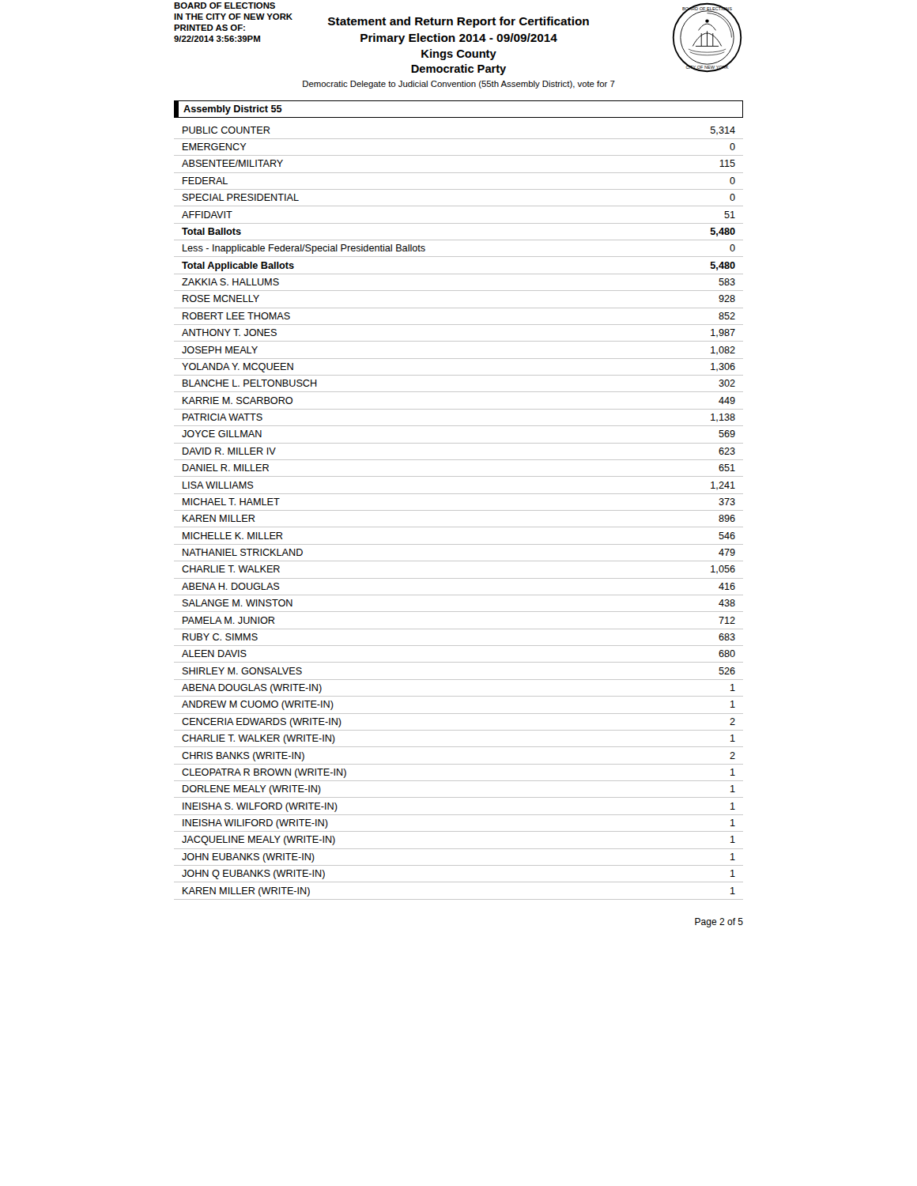BOARD OF ELECTIONS
IN THE CITY OF NEW YORK
PRINTED AS OF:
9/22/2014 3:56:39PM
Statement and Return Report for Certification
Primary Election 2014 - 09/09/2014
Kings County
Democratic Party
Democratic Delegate to Judicial Convention (55th Assembly District), vote for 7
BOARD OF ELECTIONS CITY OF NEW YORK
Assembly District 55
| PUBLIC COUNTER | 5,314 |
| EMERGENCY | 0 |
| ABSENTEE/MILITARY | 115 |
| FEDERAL | 0 |
| SPECIAL PRESIDENTIAL | 0 |
| AFFIDAVIT | 51 |
| Total Ballots | 5,480 |
| Less - Inapplicable Federal/Special Presidential Ballots | 0 |
| Total Applicable Ballots | 5,480 |
| ZAKKIA S. HALLUMS | 583 |
| ROSE MCNELLY | 928 |
| ROBERT LEE THOMAS | 852 |
| ANTHONY T. JONES | 1,987 |
| JOSEPH MEALY | 1,082 |
| YOLANDA Y. MCQUEEN | 1,306 |
| BLANCHE L. PELTONBUSCH | 302 |
| KARRIE M. SCARBORO | 449 |
| PATRICIA WATTS | 1,138 |
| JOYCE GILLMAN | 569 |
| DAVID R. MILLER IV | 623 |
| DANIEL R. MILLER | 651 |
| LISA WILLIAMS | 1,241 |
| MICHAEL T. HAMLET | 373 |
| KAREN MILLER | 896 |
| MICHELLE K. MILLER | 546 |
| NATHANIEL STRICKLAND | 479 |
| CHARLIE T. WALKER | 1,056 |
| ABENA H. DOUGLAS | 416 |
| SALANGE M. WINSTON | 438 |
| PAMELA M. JUNIOR | 712 |
| RUBY C. SIMMS | 683 |
| ALEEN DAVIS | 680 |
| SHIRLEY M. GONSALVES | 526 |
| ABENA DOUGLAS (WRITE-IN) | 1 |
| ANDREW M CUOMO (WRITE-IN) | 1 |
| CENCERIA EDWARDS (WRITE-IN) | 2 |
| CHARLIE T. WALKER (WRITE-IN) | 1 |
| CHRIS BANKS (WRITE-IN) | 2 |
| CLEOPATRA R BROWN (WRITE-IN) | 1 |
| DORLENE MEALY (WRITE-IN) | 1 |
| INEISHA S. WILFORD (WRITE-IN) | 1 |
| INEISHA WILIFORD (WRITE-IN) | 1 |
| JACQUELINE MEALY (WRITE-IN) | 1 |
| JOHN EUBANKS (WRITE-IN) | 1 |
| JOHN Q EUBANKS (WRITE-IN) | 1 |
| KAREN MILLER (WRITE-IN) | 1 |
Page 2 of 5